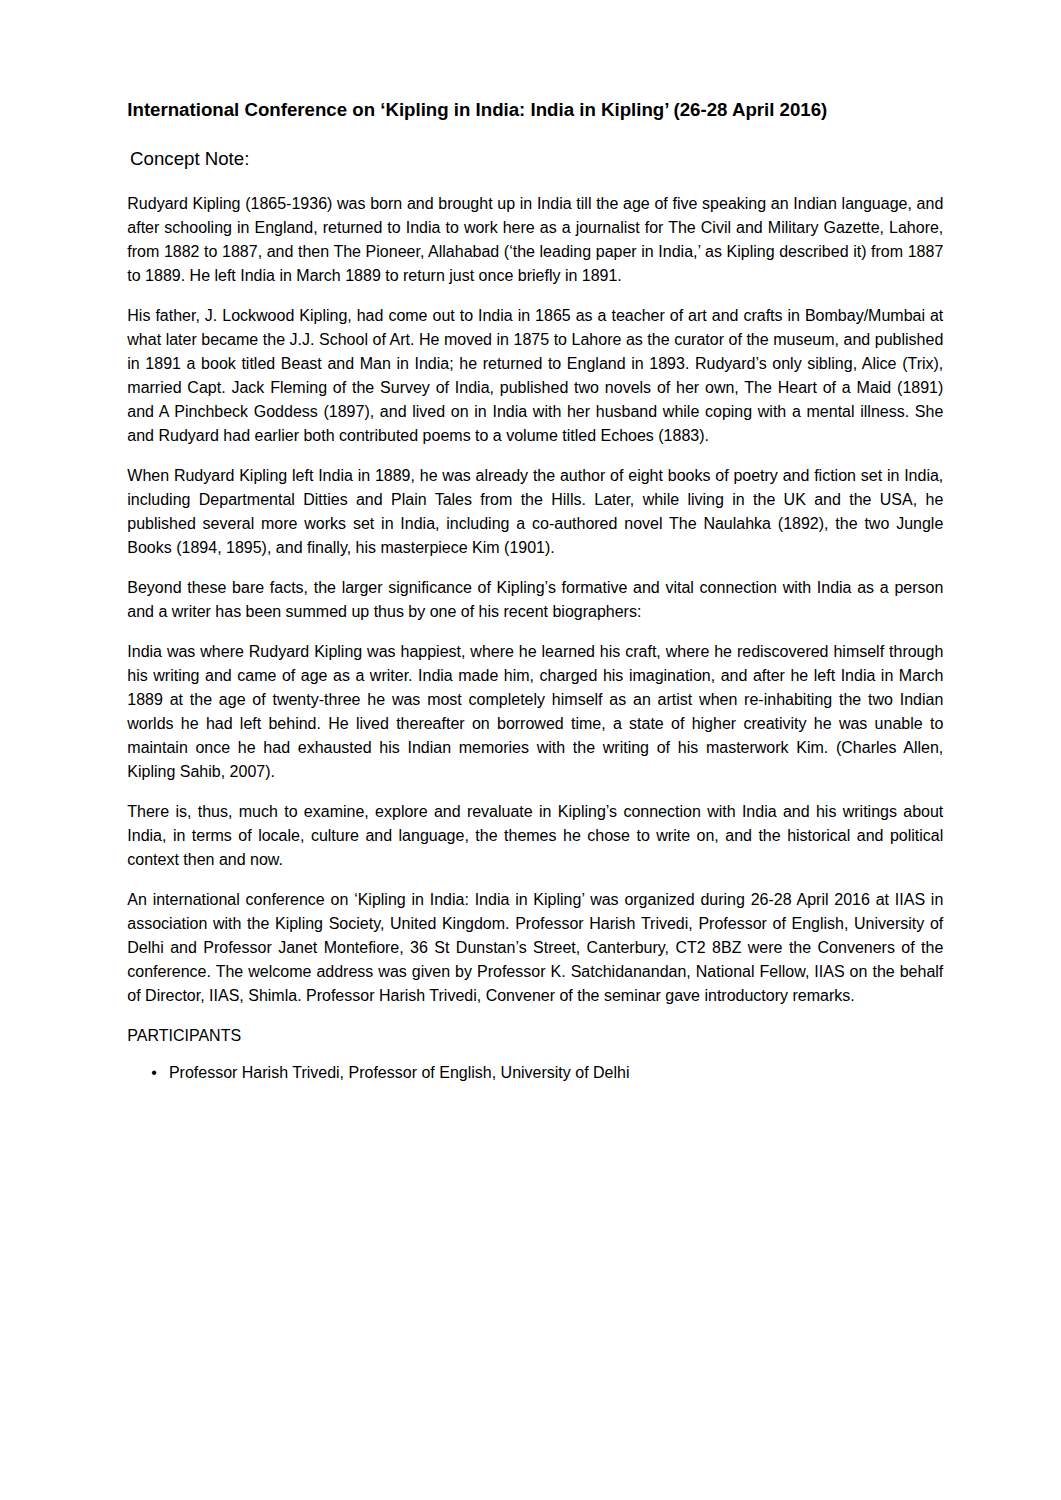International Conference on ‘Kipling in India: India in Kipling’ (26-28 April 2016)
Concept Note:
Rudyard Kipling (1865-1936) was born and brought up in India till the age of five speaking an Indian language, and after schooling in England, returned to India to work here as a journalist for The Civil and Military Gazette, Lahore, from 1882 to 1887, and then The Pioneer, Allahabad (‘the leading paper in India,’ as Kipling described it) from 1887 to 1889. He left India in March 1889 to return just once briefly in 1891.
His father, J. Lockwood Kipling, had come out to India in 1865 as a teacher of art and crafts in Bombay/Mumbai at what later became the J.J. School of Art. He moved in 1875 to Lahore as the curator of the museum, and published in 1891 a book titled Beast and Man in India; he returned to England in 1893. Rudyard’s only sibling, Alice (Trix), married Capt. Jack Fleming of the Survey of India, published two novels of her own, The Heart of a Maid (1891) and A Pinchbeck Goddess (1897), and lived on in India with her husband while coping with a mental illness. She and Rudyard had earlier both contributed poems to a volume titled Echoes (1883).
When Rudyard Kipling left India in 1889, he was already the author of eight books of poetry and fiction set in India, including Departmental Ditties and Plain Tales from the Hills. Later, while living in the UK and the USA, he published several more works set in India, including a co-authored novel The Naulahka (1892), the two Jungle Books (1894, 1895), and finally, his masterpiece Kim (1901).
Beyond these bare facts, the larger significance of Kipling’s formative and vital connection with India as a person and a writer has been summed up thus by one of his recent biographers:
India was where Rudyard Kipling was happiest, where he learned his craft, where he rediscovered himself through his writing and came of age as a writer. India made him, charged his imagination, and after he left India in March 1889 at the age of twenty-three he was most completely himself as an artist when re-inhabiting the two Indian worlds he had left behind. He lived thereafter on borrowed time, a state of higher creativity he was unable to maintain once he had exhausted his Indian memories with the writing of his masterwork Kim. (Charles Allen, Kipling Sahib, 2007).
There is, thus, much to examine, explore and revaluate in Kipling’s connection with India and his writings about India, in terms of locale, culture and language, the themes he chose to write on, and the historical and political context then and now.
An international conference on ‘Kipling in India: India in Kipling’ was organized during 26-28 April 2016 at IIAS in association with the Kipling Society, United Kingdom. Professor Harish Trivedi, Professor of English, University of Delhi and Professor Janet Montefiore, 36 St Dunstan’s Street, Canterbury, CT2 8BZ were the Conveners of the conference. The welcome address was given by Professor K. Satchidanandan, National Fellow, IIAS on the behalf of Director, IIAS, Shimla. Professor Harish Trivedi, Convener of the seminar gave introductory remarks.
PARTICIPANTS
Professor Harish Trivedi, Professor of English, University of Delhi